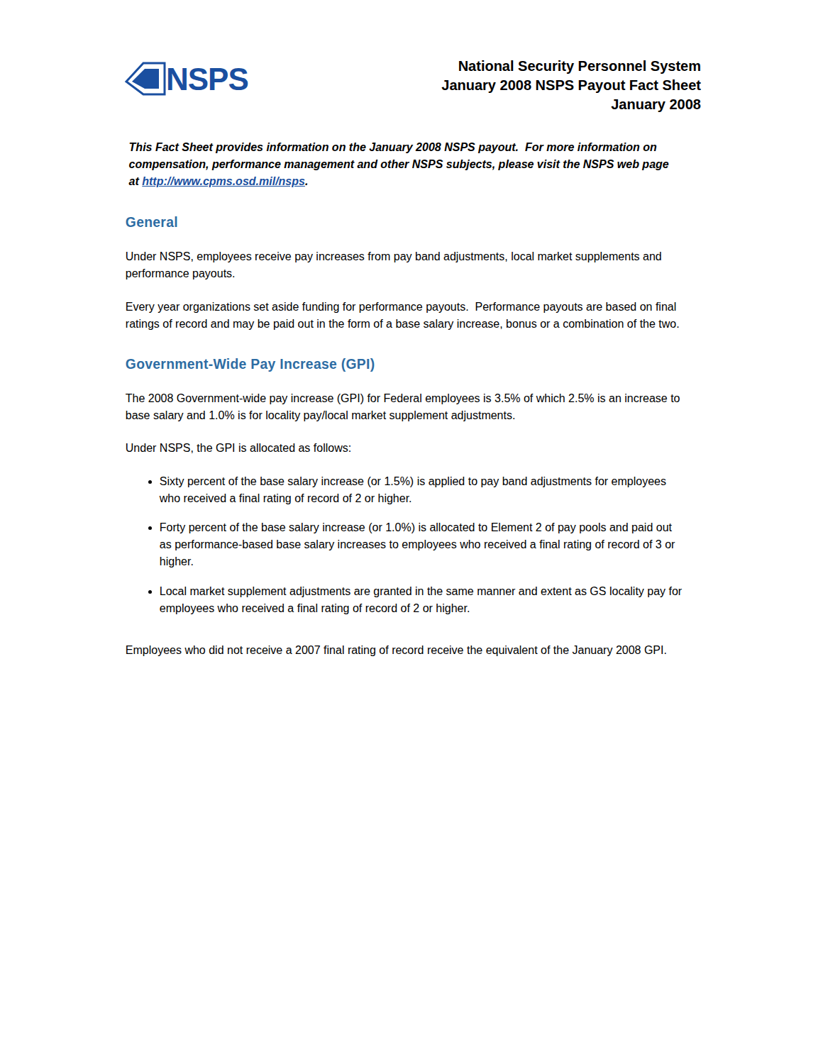NSPS
National Security Personnel System
January 2008 NSPS Payout Fact Sheet
January 2008
This Fact Sheet provides information on the January 2008 NSPS payout. For more information on compensation, performance management and other NSPS subjects, please visit the NSPS web page at http://www.cpms.osd.mil/nsps.
General
Under NSPS, employees receive pay increases from pay band adjustments, local market supplements and performance payouts.
Every year organizations set aside funding for performance payouts. Performance payouts are based on final ratings of record and may be paid out in the form of a base salary increase, bonus or a combination of the two.
Government-Wide Pay Increase (GPI)
The 2008 Government-wide pay increase (GPI) for Federal employees is 3.5% of which 2.5% is an increase to base salary and 1.0% is for locality pay/local market supplement adjustments.
Under NSPS, the GPI is allocated as follows:
Sixty percent of the base salary increase (or 1.5%) is applied to pay band adjustments for employees who received a final rating of record of 2 or higher.
Forty percent of the base salary increase (or 1.0%) is allocated to Element 2 of pay pools and paid out as performance-based base salary increases to employees who received a final rating of record of 3 or higher.
Local market supplement adjustments are granted in the same manner and extent as GS locality pay for employees who received a final rating of record of 2 or higher.
Employees who did not receive a 2007 final rating of record receive the equivalent of the January 2008 GPI.